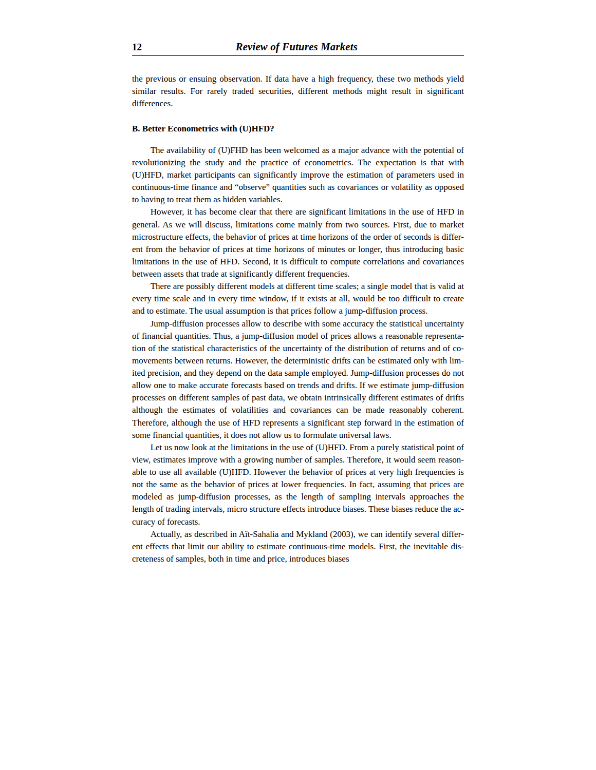12 Review of Futures Markets
the previous or ensuing observation. If data have a high frequency, these two methods yield similar results. For rarely traded securities, different methods might result in significant differences.
B. Better Econometrics with (U)HFD?
The availability of (U)FHD has been welcomed as a major advance with the potential of revolutionizing the study and the practice of econometrics. The expectation is that with (U)HFD, market participants can significantly improve the estimation of parameters used in continuous-time finance and “observe” quantities such as covariances or volatility as opposed to having to treat them as hidden variables.
However, it has become clear that there are significant limitations in the use of HFD in general. As we will discuss, limitations come mainly from two sources. First, due to market microstructure effects, the behavior of prices at time horizons of the order of seconds is different from the behavior of prices at time horizons of minutes or longer, thus introducing basic limitations in the use of HFD. Second, it is difficult to compute correlations and covariances between assets that trade at significantly different frequencies.
There are possibly different models at different time scales; a single model that is valid at every time scale and in every time window, if it exists at all, would be too difficult to create and to estimate. The usual assumption is that prices follow a jump-diffusion process.
Jump-diffusion processes allow to describe with some accuracy the statistical uncertainty of financial quantities. Thus, a jump-diffusion model of prices allows a reasonable representation of the statistical characteristics of the uncertainty of the distribution of returns and of co-movements between returns. However, the deterministic drifts can be estimated only with limited precision, and they depend on the data sample employed. Jump-diffusion processes do not allow one to make accurate forecasts based on trends and drifts. If we estimate jump-diffusion processes on different samples of past data, we obtain intrinsically different estimates of drifts although the estimates of volatilities and covariances can be made reasonably coherent. Therefore, although the use of HFD represents a significant step forward in the estimation of some financial quantities, it does not allow us to formulate universal laws.
Let us now look at the limitations in the use of (U)HFD. From a purely statistical point of view, estimates improve with a growing number of samples. Therefore, it would seem reasonable to use all available (U)HFD. However the behavior of prices at very high frequencies is not the same as the behavior of prices at lower frequencies. In fact, assuming that prices are modeled as jump-diffusion processes, as the length of sampling intervals approaches the length of trading intervals, micro structure effects introduce biases. These biases reduce the accuracy of forecasts.
Actually, as described in Aït-Sahalia and Mykland (2003), we can identify several different effects that limit our ability to estimate continuous-time models. First, the inevitable discreteness of samples, both in time and price, introduces biases